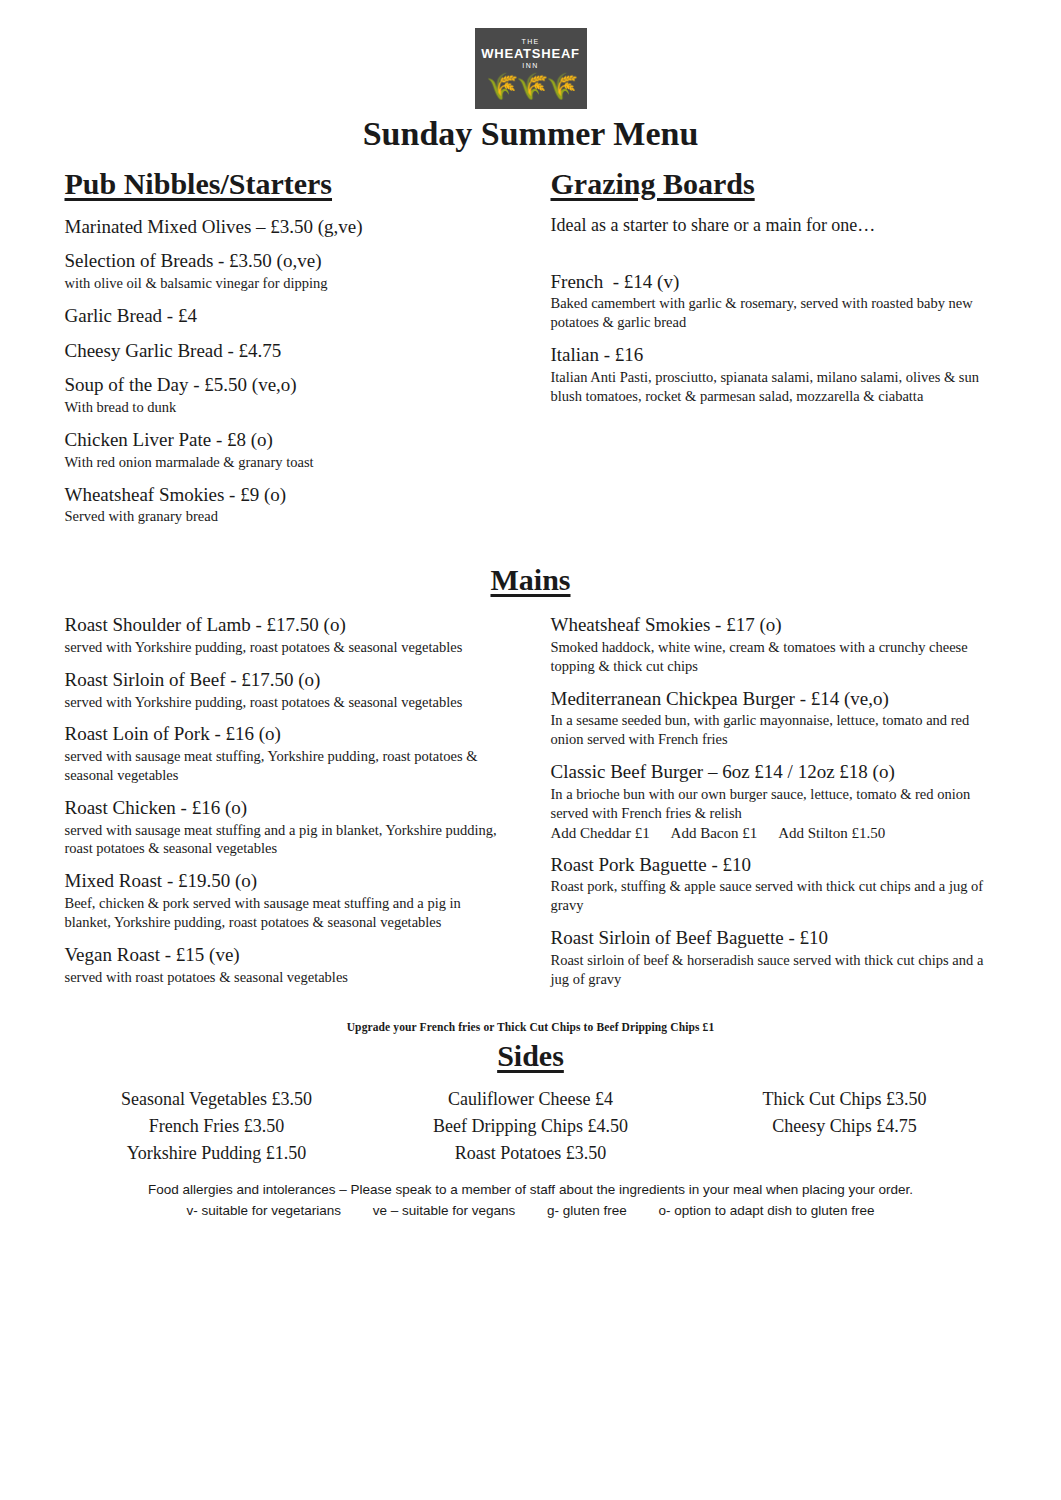The Wheatsheaf Inn 🌾🌾🌾
Sunday Summer Menu
Pub Nibbles/Starters
Marinated Mixed Olives – £3.50 (g,ve)
Selection of Breads - £3.50 (o,ve)
with olive oil & balsamic vinegar for dipping
Garlic Bread - £4
Cheesy Garlic Bread - £4.75
Soup of the Day - £5.50 (ve,o)
With bread to dunk
Chicken Liver Pate - £8 (o)
With red onion marmalade & granary toast
Wheatsheaf Smokies - £9 (o)
Served with granary bread
Grazing Boards
Ideal as a starter to share or a main for one…
French - £14 (v)
Baked camembert with garlic & rosemary, served with roasted baby new potatoes & garlic bread
Italian - £16
Italian Anti Pasti, prosciutto, spianata salami, milano salami, olives & sun blush tomatoes, rocket & parmesan salad, mozzarella & ciabatta
Mains
Roast Shoulder of Lamb - £17.50 (o)
served with Yorkshire pudding, roast potatoes & seasonal vegetables
Roast Sirloin of Beef - £17.50 (o)
served with Yorkshire pudding, roast potatoes & seasonal vegetables
Roast Loin of Pork - £16 (o)
served with sausage meat stuffing, Yorkshire pudding, roast potatoes & seasonal vegetables
Roast Chicken - £16 (o)
served with sausage meat stuffing and a pig in blanket, Yorkshire pudding, roast potatoes & seasonal vegetables
Mixed Roast - £19.50 (o)
Beef, chicken & pork served with sausage meat stuffing and a pig in blanket, Yorkshire pudding, roast potatoes & seasonal vegetables
Vegan Roast - £15 (ve)
served with roast potatoes & seasonal vegetables
Wheatsheaf Smokies - £17 (o)
Smoked haddock, white wine, cream & tomatoes with a crunchy cheese topping & thick cut chips
Mediterranean Chickpea Burger - £14 (ve,o)
In a sesame seeded bun, with garlic mayonnaise, lettuce, tomato and red onion served with French fries
Classic Beef Burger – 6oz £14 / 12oz £18 (o)
In a brioche bun with our own burger sauce, lettuce, tomato & red onion served with French fries & relish
Add Cheddar £1 Add Bacon £1 Add Stilton £1.50
Roast Pork Baguette - £10
Roast pork, stuffing & apple sauce served with thick cut chips and a jug of gravy
Roast Sirloin of Beef Baguette - £10
Roast sirloin of beef & horseradish sauce served with thick cut chips and a jug of gravy
Upgrade your French fries or Thick Cut Chips to Beef Dripping Chips £1
Sides
Seasonal Vegetables £3.50
Cauliflower Cheese £4
Thick Cut Chips £3.50
French Fries £3.50
Beef Dripping Chips £4.50
Cheesy Chips £4.75
Yorkshire Pudding £1.50
Roast Potatoes £3.50
Food allergies and intolerances – Please speak to a member of staff about the ingredients in your meal when placing your order.
v- suitable for vegetarians ve – suitable for vegans g- gluten free o- option to adapt dish to gluten free